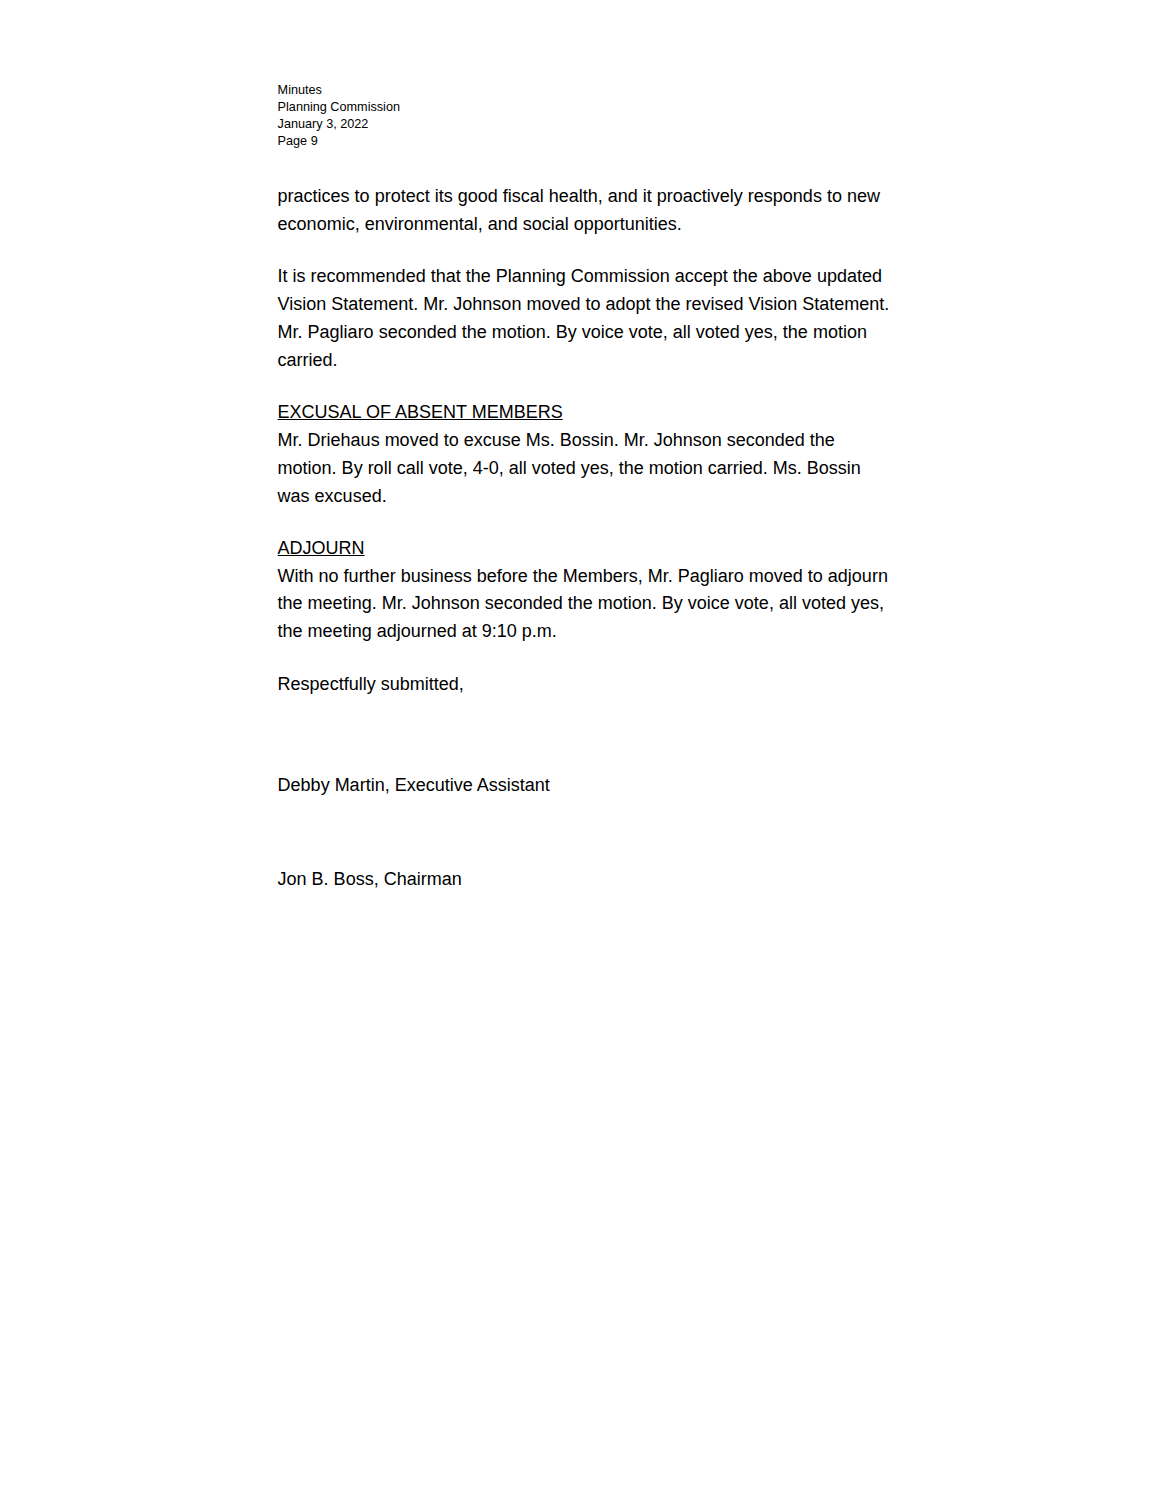Minutes
Planning Commission
January 3, 2022
Page 9
practices to protect its good fiscal health, and it proactively responds to new economic, environmental, and social opportunities.
It is recommended that the Planning Commission accept the above updated Vision Statement. Mr. Johnson moved to adopt the revised Vision Statement. Mr. Pagliaro seconded the motion. By voice vote, all voted yes, the motion carried.
EXCUSAL OF ABSENT MEMBERS
Mr. Driehaus moved to excuse Ms. Bossin. Mr. Johnson seconded the motion. By roll call vote, 4-0, all voted yes, the motion carried. Ms. Bossin was excused.
ADJOURN
With no further business before the Members, Mr. Pagliaro moved to adjourn the meeting. Mr. Johnson seconded the motion. By voice vote, all voted yes, the meeting adjourned at 9:10 p.m.
Respectfully submitted,
Debby Martin, Executive Assistant
Jon B. Boss, Chairman